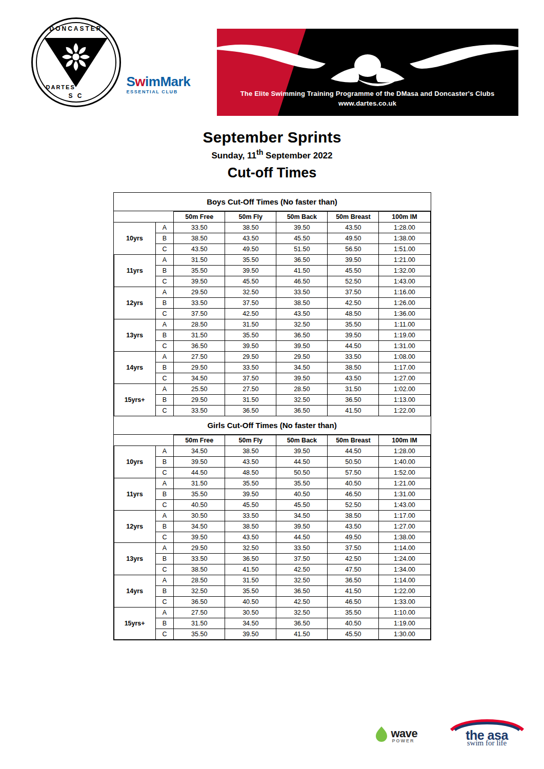DONCASTER
S C
DARTES
SwimMark
ESSENTIAL CLUB
The Elite Swimming Training Programme of the DMasa and Doncaster's Clubs
www.dartes.co.uk
September Sprints
Sunday, 11th September 2022
Cut-off Times
Boys Cut-Off Times (No faster than)
| | 50m Free | 50m Fly | 50m Back | 50m Breast | 100m IM |
| --- | --- | --- | --- | --- | --- |
| 10yrs | A | 33.50 | 38.50 | 39.50 | 43.50 | 1:28.00 |
| B | 38.50 | 43.50 | 45.50 | 49.50 | 1:38.00 |
| C | 43.50 | 49.50 | 51.50 | 56.50 | 1:51.00 |
| 11yrs | A | 31.50 | 35.50 | 36.50 | 39.50 | 1:21.00 |
| B | 35.50 | 39.50 | 41.50 | 45.50 | 1:32.00 |
| C | 39.50 | 45.50 | 46.50 | 52.50 | 1:43.00 |
| 12yrs | A | 29.50 | 32.50 | 33.50 | 37.50 | 1:16.00 |
| B | 33.50 | 37.50 | 38.50 | 42.50 | 1:26.00 |
| C | 37.50 | 42.50 | 43.50 | 48.50 | 1:36.00 |
| 13yrs | A | 28.50 | 31.50 | 32.50 | 35.50 | 1:11.00 |
| B | 31.50 | 35.50 | 36.50 | 39.50 | 1:19.00 |
| C | 36.50 | 39.50 | 39.50 | 44.50 | 1:31.00 |
| 14yrs | A | 27.50 | 29.50 | 29.50 | 33.50 | 1:08.00 |
| B | 29.50 | 33.50 | 34.50 | 38.50 | 1:17.00 |
| C | 34.50 | 37.50 | 39.50 | 43.50 | 1:27.00 |
| 15yrs+ | A | 25.50 | 27.50 | 28.50 | 31.50 | 1:02.00 |
| B | 29.50 | 31.50 | 32.50 | 36.50 | 1:13.00 |
| C | 33.50 | 36.50 | 36.50 | 41.50 | 1:22.00 |
Girls Cut-Off Times (No faster than)
| | 50m Free | 50m Fly | 50m Back | 50m Breast | 100m IM |
| --- | --- | --- | --- | --- | --- |
| 10yrs | A | 34.50 | 38.50 | 39.50 | 44.50 | 1:28.00 |
| B | 39.50 | 43.50 | 44.50 | 50.50 | 1:40.00 |
| C | 44.50 | 48.50 | 50.50 | 57.50 | 1:52.00 |
| 11yrs | A | 31.50 | 35.50 | 35.50 | 40.50 | 1:21.00 |
| B | 35.50 | 39.50 | 40.50 | 46.50 | 1:31.00 |
| C | 40.50 | 45.50 | 45.50 | 52.50 | 1:43.00 |
| 12yrs | A | 30.50 | 33.50 | 34.50 | 38.50 | 1:17.00 |
| B | 34.50 | 38.50 | 39.50 | 43.50 | 1:27.00 |
| C | 39.50 | 43.50 | 44.50 | 49.50 | 1:38.00 |
| 13yrs | A | 29.50 | 32.50 | 33.50 | 37.50 | 1:14.00 |
| B | 33.50 | 36.50 | 37.50 | 42.50 | 1:24.00 |
| C | 38.50 | 41.50 | 42.50 | 47.50 | 1:34.00 |
| 14yrs | A | 28.50 | 31.50 | 32.50 | 36.50 | 1:14.00 |
| B | 32.50 | 35.50 | 36.50 | 41.50 | 1:22.00 |
| C | 36.50 | 40.50 | 42.50 | 46.50 | 1:33.00 |
| 15yrs+ | A | 27.50 | 30.50 | 32.50 | 35.50 | 1:10.00 |
| B | 31.50 | 34.50 | 36.50 | 40.50 | 1:19.00 |
| C | 35.50 | 39.50 | 41.50 | 45.50 | 1:30.00 |
wave
POWER
the asa
swim for life